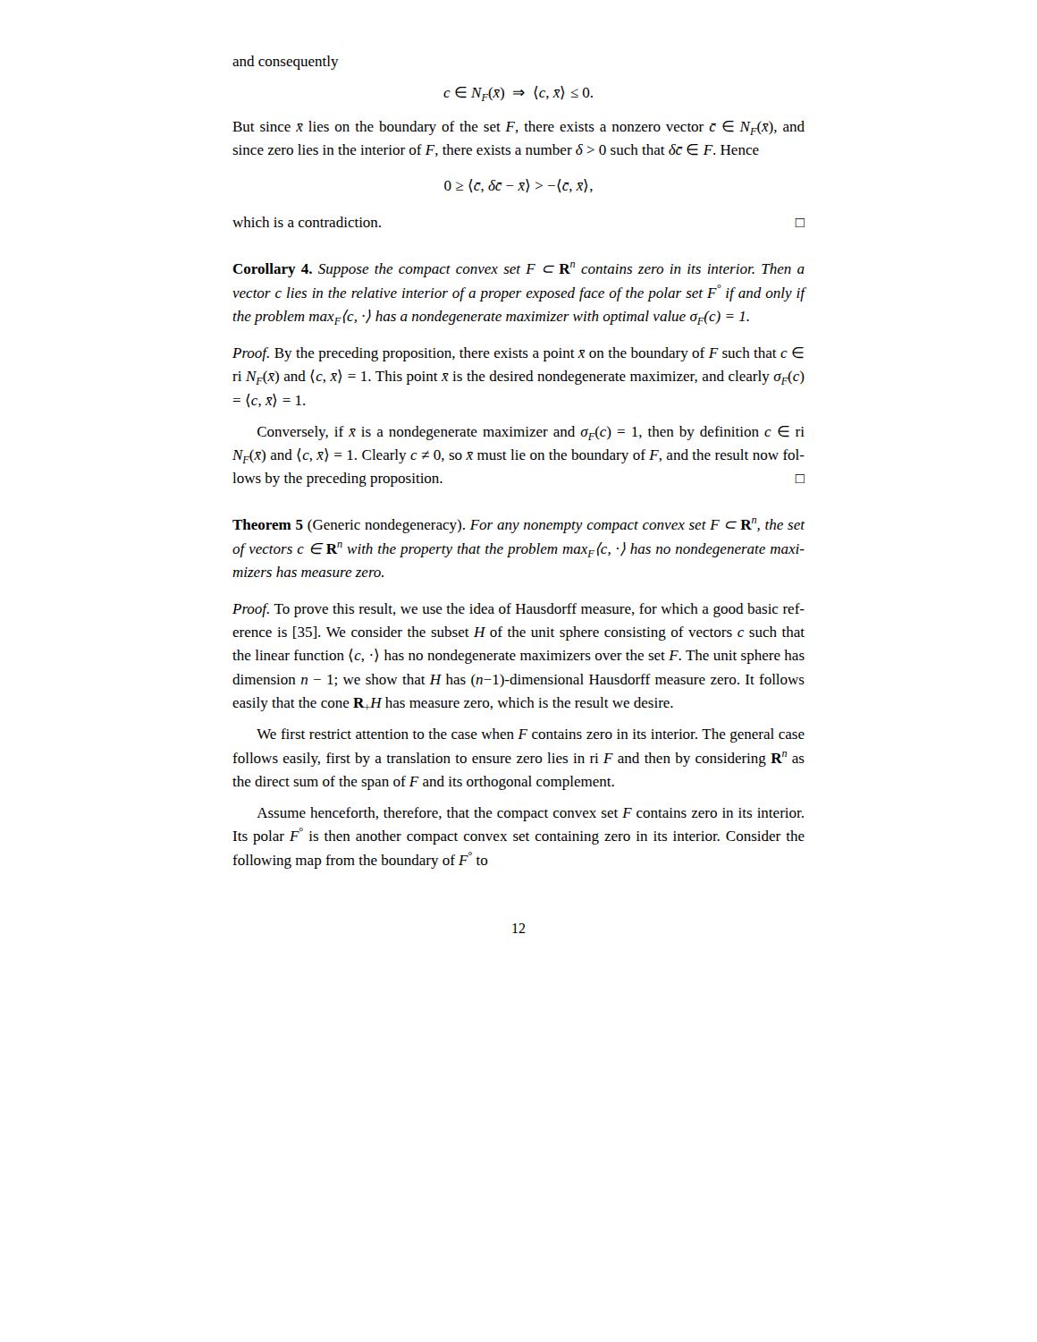and consequently
c ∈ NF(x̄) ⇒ ⟨c, x̄⟩ ≤ 0.
But since x̄ lies on the boundary of the set F, there exists a nonzero vector c̄ ∈ NF(x̄), and since zero lies in the interior of F, there exists a number δ > 0 such that δc̄ ∈ F. Hence
0 ≥ ⟨c̄, δc̄ − x̄⟩ > −⟨c̄, x̄⟩,
which is a contradiction.
Corollary 4. Suppose the compact convex set F ⊂ Rn contains zero in its interior. Then a vector c lies in the relative interior of a proper exposed face of the polar set F° if and only if the problem maxF⟨c, ·⟩ has a nondegenerate maximizer with optimal value σF(c) = 1.
Proof. By the preceding proposition, there exists a point x̄ on the boundary of F such that c ∈ ri NF(x̄) and ⟨c, x̄⟩ = 1. This point x̄ is the desired nondegenerate maximizer, and clearly σF(c) = ⟨c, x̄⟩ = 1.
Conversely, if x̄ is a nondegenerate maximizer and σF(c) = 1, then by definition c ∈ ri NF(x̄) and ⟨c, x̄⟩ = 1. Clearly c ≠ 0, so x̄ must lie on the boundary of F, and the result now follows by the preceding proposition.
Theorem 5 (Generic nondegeneracy). For any nonempty compact convex set F ⊂ Rn, the set of vectors c ∈ Rn with the property that the problem maxF⟨c, ·⟩ has no nondegenerate maximizers has measure zero.
Proof. To prove this result, we use the idea of Hausdorff measure, for which a good basic reference is [35]. We consider the subset H of the unit sphere consisting of vectors c such that the linear function ⟨c, ·⟩ has no nondegenerate maximizers over the set F. The unit sphere has dimension n − 1; we show that H has (n−1)-dimensional Hausdorff measure zero. It follows easily that the cone R+H has measure zero, which is the result we desire.
We first restrict attention to the case when F contains zero in its interior. The general case follows easily, first by a translation to ensure zero lies in ri F and then by considering Rn as the direct sum of the span of F and its orthogonal complement.
Assume henceforth, therefore, that the compact convex set F contains zero in its interior. Its polar F° is then another compact convex set containing zero in its interior. Consider the following map from the boundary of F° to
12